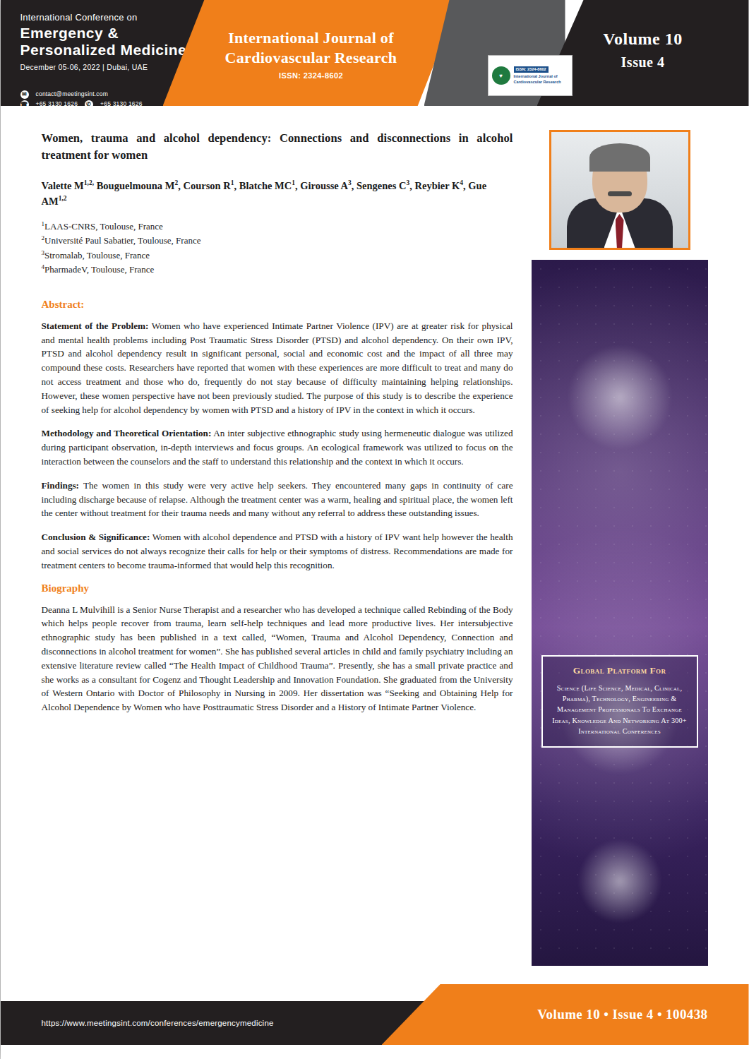International Conference on Emergency & Personalized Medicine
December 05-06, 2022 | Dubai, UAE
✉contact@meetingsint.com
☎+65 3130 1626✆+65 3130 1626
International Journal of
Cardiovascular Research
ISSN: 2324-8602
♥
ISSN: 2324-8602
International Journal of
Cardiovascular Research
Volume 10
Issue 4
Women, trauma and alcohol dependency: Connections and disconnections in alcohol treatment for women
Valette M1,2, Bouguelmouna M2, Courson R1, Blatche MC1, Girousse A3, Sengenes C3, Reybier K4, Gue AM1,2
1LAAS-CNRS, Toulouse, France
2Université Paul Sabatier, Toulouse, France
3Stromalab, Toulouse, France
4PharmadeV, Toulouse, France
Abstract:
Statement of the Problem: Women who have experienced Intimate Partner Violence (IPV) are at greater risk for physical and mental health problems including Post Traumatic Stress Disorder (PTSD) and alcohol dependency. On their own IPV, PTSD and alcohol dependency result in significant personal, social and economic cost and the impact of all three may compound these costs. Researchers have reported that women with these experiences are more difficult to treat and many do not access treatment and those who do, frequently do not stay because of difficulty maintaining helping relationships. However, these women perspective have not been previously studied. The purpose of this study is to describe the experience of seeking help for alcohol dependency by women with PTSD and a history of IPV in the context in which it occurs.
Methodology and Theoretical Orientation: An inter subjective ethnographic study using hermeneutic dialogue was utilized during participant observation, in-depth interviews and focus groups. An ecological framework was utilized to focus on the interaction between the counselors and the staff to understand this relationship and the context in which it occurs.
Findings: The women in this study were very active help seekers. They encountered many gaps in continuity of care including discharge because of relapse. Although the treatment center was a warm, healing and spiritual place, the women left the center without treatment for their trauma needs and many without any referral to address these outstanding issues.
Conclusion & Significance: Women with alcohol dependence and PTSD with a history of IPV want help however the health and social services do not always recognize their calls for help or their symptoms of distress. Recommendations are made for treatment centers to become trauma-informed that would help this recognition.
Biography
Deanna L Mulvihill is a Senior Nurse Therapist and a researcher who has developed a technique called Rebinding of the Body which helps people recover from trauma, learn self-help techniques and lead more productive lives. Her intersubjective ethnographic study has been published in a text called, “Women, Trauma and Alcohol Dependency, Connection and disconnections in alcohol treatment for women”. She has published several articles in child and family psychiatry including an extensive literature review called “The Health Impact of Childhood Trauma”. Presently, she has a small private practice and she works as a consultant for Cogenz and Thought Leadership and Innovation Foundation. She graduated from the University of Western Ontario with Doctor of Philosophy in Nursing in 2009. Her dissertation was “Seeking and Obtaining Help for Alcohol Dependence by Women who have Posttraumatic Stress Disorder and a History of Intimate Partner Violence.
Global Platform For
Science (Life Science, Medical, Clinical, Pharma), Technology, Engineering & Management Professionals To Exchange Ideas, Knowledge And Networking At 300+ International Conferences
https://www.meetingsint.com/conferences/emergencymedicine
Volume 10 • Issue 4 • 100438